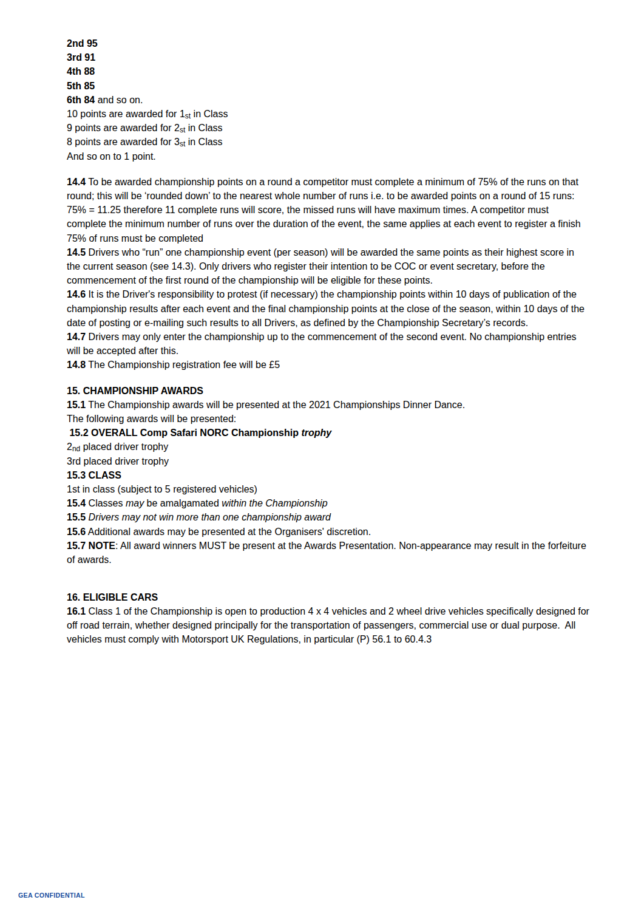2nd 95
3rd 91
4th 88
5th 85
6th 84 and so on.
10 points are awarded for 1st in Class
9 points are awarded for 2st in Class
8 points are awarded for 3st in Class
And so on to 1 point.
14.4 To be awarded championship points on a round a competitor must complete a minimum of 75% of the runs on that round; this will be ‘rounded down’ to the nearest whole number of runs i.e. to be awarded points on a round of 15 runs: 75% = 11.25 therefore 11 complete runs will score, the missed runs will have maximum times. A competitor must complete the minimum number of runs over the duration of the event, the same applies at each event to register a finish 75% of runs must be completed
14.5 Drivers who “run” one championship event (per season) will be awarded the same points as their highest score in the current season (see 14.3). Only drivers who register their intention to be COC or event secretary, before the commencement of the first round of the championship will be eligible for these points.
14.6 It is the Driver's responsibility to protest (if necessary) the championship points within 10 days of publication of the championship results after each event and the final championship points at the close of the season, within 10 days of the date of posting or e-mailing such results to all Drivers, as defined by the Championship Secretary’s records.
14.7 Drivers may only enter the championship up to the commencement of the second event. No championship entries will be accepted after this.
14.8 The Championship registration fee will be £5
15. CHAMPIONSHIP AWARDS
15.1 The Championship awards will be presented at the 2021 Championships Dinner Dance.
The following awards will be presented:
15.2 OVERALL Comp Safari NORC Championship trophy
2nd placed driver trophy
3rd placed driver trophy
15.3 CLASS
1st in class (subject to 5 registered vehicles)
15.4 Classes may be amalgamated within the Championship
15.5 Drivers may not win more than one championship award
15.6 Additional awards may be presented at the Organisers' discretion.
15.7 NOTE: All award winners MUST be present at the Awards Presentation. Non-appearance may result in the forfeiture of awards.
16. ELIGIBLE CARS
16.1 Class 1 of the Championship is open to production 4 x 4 vehicles and 2 wheel drive vehicles specifically designed for off road terrain, whether designed principally for the transportation of passengers, commercial use or dual purpose. All vehicles must comply with Motorsport UK Regulations, in particular (P) 56.1 to 60.4.3
GEA CONFIDENTIAL